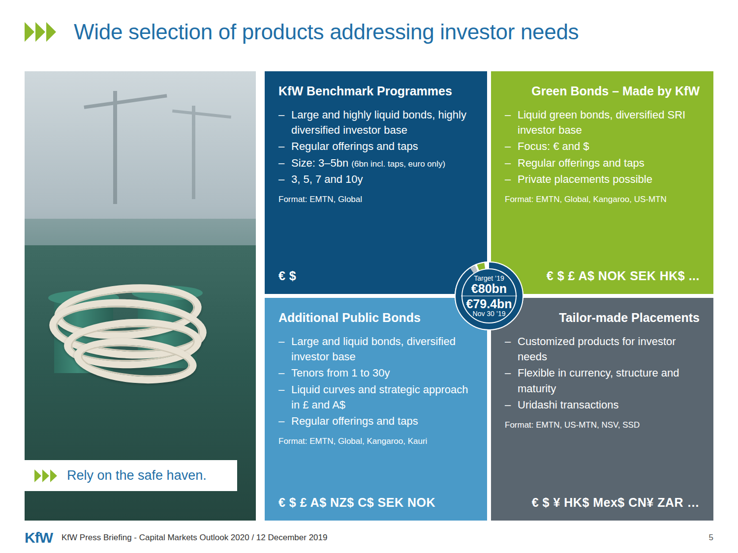Wide selection of products addressing investor needs
Rely on the safe haven.
KfW Benchmark Programmes
Large and highly liquid bonds, highly diversified investor base
Regular offerings and taps
Size: 3–5bn (6bn incl. taps, euro only)
3, 5, 7 and 10y
Format: EMTN, Global
€ $
Green Bonds – Made by KfW
Liquid green bonds, diversified SRI investor base
Focus: € and $
Regular offerings and taps
Private placements possible
Format: EMTN, Global, Kangaroo, US-MTN
€ $ £ A$ NOK SEK HK$ ...
Additional Public Bonds
Large and liquid bonds, diversified investor base
Tenors from 1 to 30y
Liquid curves and strategic approach in £ and A$
Regular offerings and taps
Format: EMTN, Global, Kangaroo, Kauri
€ $ £ A$ NZ$ C$ SEK NOK
Tailor-made Placements
Customized products for investor needs
Flexible in currency, structure and maturity
Uridashi transactions
Format: EMTN, US-MTN, NSV, SSD
€ $ ¥ HK$ Mex$ CN¥ ZAR …
Target ’19
€80bn
€79.4bn
Nov 30 ’19
KfW KfW Press Briefing - Capital Markets Outlook 2020 / 12 December 2019 5